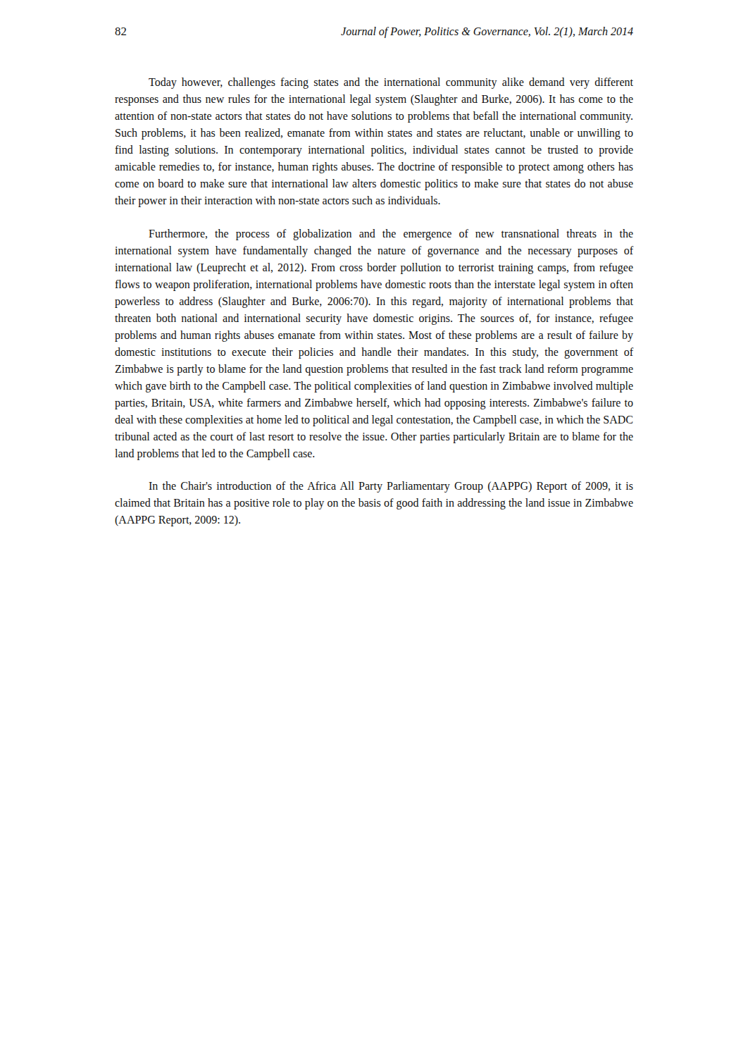82 Journal of Power, Politics & Governance, Vol. 2(1), March 2014
Today however, challenges facing states and the international community alike demand very different responses and thus new rules for the international legal system (Slaughter and Burke, 2006). It has come to the attention of non-state actors that states do not have solutions to problems that befall the international community. Such problems, it has been realized, emanate from within states and states are reluctant, unable or unwilling to find lasting solutions. In contemporary international politics, individual states cannot be trusted to provide amicable remedies to, for instance, human rights abuses. The doctrine of responsible to protect among others has come on board to make sure that international law alters domestic politics to make sure that states do not abuse their power in their interaction with non-state actors such as individuals.
Furthermore, the process of globalization and the emergence of new transnational threats in the international system have fundamentally changed the nature of governance and the necessary purposes of international law (Leuprecht et al, 2012). From cross border pollution to terrorist training camps, from refugee flows to weapon proliferation, international problems have domestic roots than the interstate legal system in often powerless to address (Slaughter and Burke, 2006:70). In this regard, majority of international problems that threaten both national and international security have domestic origins. The sources of, for instance, refugee problems and human rights abuses emanate from within states. Most of these problems are a result of failure by domestic institutions to execute their policies and handle their mandates. In this study, the government of Zimbabwe is partly to blame for the land question problems that resulted in the fast track land reform programme which gave birth to the Campbell case. The political complexities of land question in Zimbabwe involved multiple parties, Britain, USA, white farmers and Zimbabwe herself, which had opposing interests. Zimbabwe's failure to deal with these complexities at home led to political and legal contestation, the Campbell case, in which the SADC tribunal acted as the court of last resort to resolve the issue. Other parties particularly Britain are to blame for the land problems that led to the Campbell case.
In the Chair's introduction of the Africa All Party Parliamentary Group (AAPPG) Report of 2009, it is claimed that Britain has a positive role to play on the basis of good faith in addressing the land issue in Zimbabwe (AAPPG Report, 2009: 12).